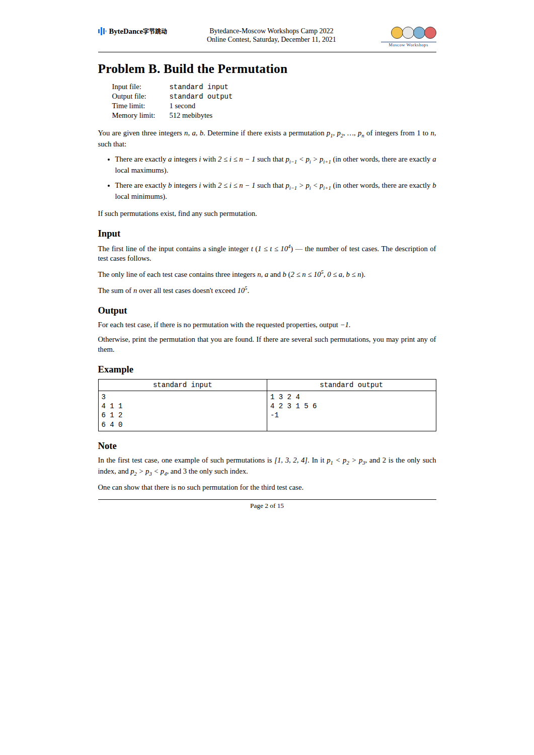ByteDance字节跳动
Bytedance-Moscow Workshops Camp 2022
Online Contest, Saturday, December 11, 2021
Moscow Workshops
Problem B. Build the Permutation
| Input file: | standard input |
| Output file: | standard output |
| Time limit: | 1 second |
| Memory limit: | 512 mebibytes |
You are given three integers n, a, b. Determine if there exists a permutation p1, p2, …, pn of integers from 1 to n, such that:
There are exactly a integers i with 2 ≤ i ≤ n − 1 such that pi−1 < pi > pi+1 (in other words, there are exactly a local maximums).
There are exactly b integers i with 2 ≤ i ≤ n − 1 such that pi−1 > pi < pi+1 (in other words, there are exactly b local minimums).
If such permutations exist, find any such permutation.
Input
The first line of the input contains a single integer t (1 ≤ t ≤ 104) — the number of test cases. The description of test cases follows.
The only line of each test case contains three integers n, a and b (2 ≤ n ≤ 105, 0 ≤ a, b ≤ n).
The sum of n over all test cases doesn't exceed 105.
Output
For each test case, if there is no permutation with the requested properties, output −1.
Otherwise, print the permutation that you are found. If there are several such permutations, you may print any of them.
Example
| standard input | standard output |
| --- | --- |
| 3 4 1 1 6 1 2 6 4 0 | 1 3 2 4 4 2 3 1 5 6 -1 |
Note
In the first test case, one example of such permutations is [1, 3, 2, 4]. In it p1 < p2 > p3, and 2 is the only such index, and p2 > p3 < p4, and 3 the only such index.
One can show that there is no such permutation for the third test case.
Page 2 of 15